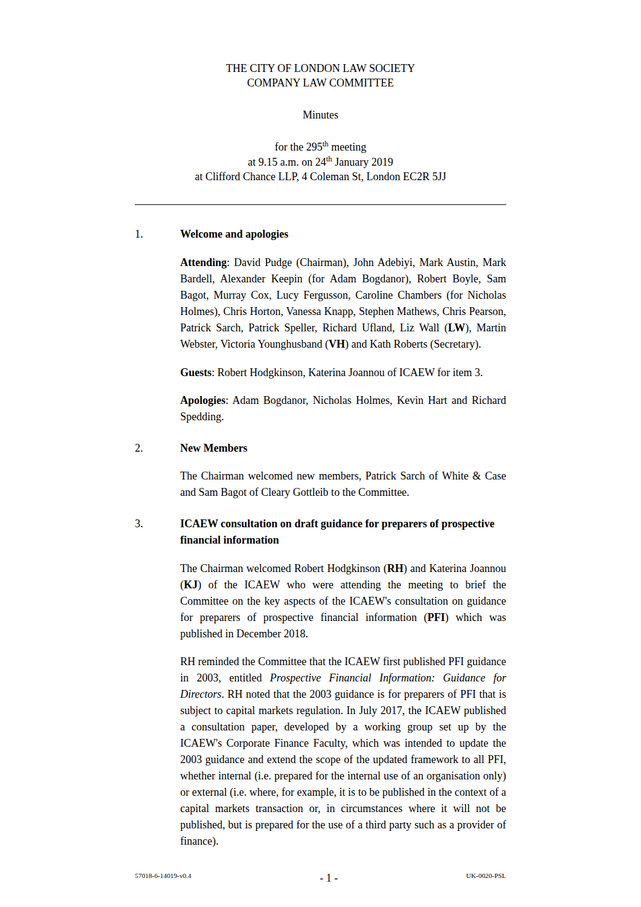THE CITY OF LONDON LAW SOCIETY
COMPANY LAW COMMITTEE
Minutes
for the 295th meeting
at 9.15 a.m. on 24th January 2019
at Clifford Chance LLP, 4 Coleman St, London EC2R 5JJ
Welcome and apologies
Attending: David Pudge (Chairman), John Adebiyi, Mark Austin, Mark Bardell, Alexander Keepin (for Adam Bogdanor), Robert Boyle, Sam Bagot, Murray Cox, Lucy Fergusson, Caroline Chambers (for Nicholas Holmes), Chris Horton, Vanessa Knapp, Stephen Mathews, Chris Pearson, Patrick Sarch, Patrick Speller, Richard Ufland, Liz Wall (LW), Martin Webster, Victoria Younghusband (VH) and Kath Roberts (Secretary).
Guests: Robert Hodgkinson, Katerina Joannou of ICAEW for item 3.
Apologies: Adam Bogdanor, Nicholas Holmes, Kevin Hart and Richard Spedding.
New Members
The Chairman welcomed new members, Patrick Sarch of White & Case and Sam Bagot of Cleary Gottleib to the Committee.
ICAEW consultation on draft guidance for preparers of prospective financial information
The Chairman welcomed Robert Hodgkinson (RH) and Katerina Joannou (KJ) of the ICAEW who were attending the meeting to brief the Committee on the key aspects of the ICAEW's consultation on guidance for preparers of prospective financial information (PFI) which was published in December 2018.
RH reminded the Committee that the ICAEW first published PFI guidance in 2003, entitled Prospective Financial Information: Guidance for Directors. RH noted that the 2003 guidance is for preparers of PFI that is subject to capital markets regulation. In July 2017, the ICAEW published a consultation paper, developed by a working group set up by the ICAEW's Corporate Finance Faculty, which was intended to update the 2003 guidance and extend the scope of the updated framework to all PFI, whether internal (i.e. prepared for the internal use of an organisation only) or external (i.e. where, for example, it is to be published in the context of a capital markets transaction or, in circumstances where it will not be published, but is prepared for the use of a third party such as a provider of finance).
57018-6-14019-v0.4 UK-0020-PSL
- 1 -